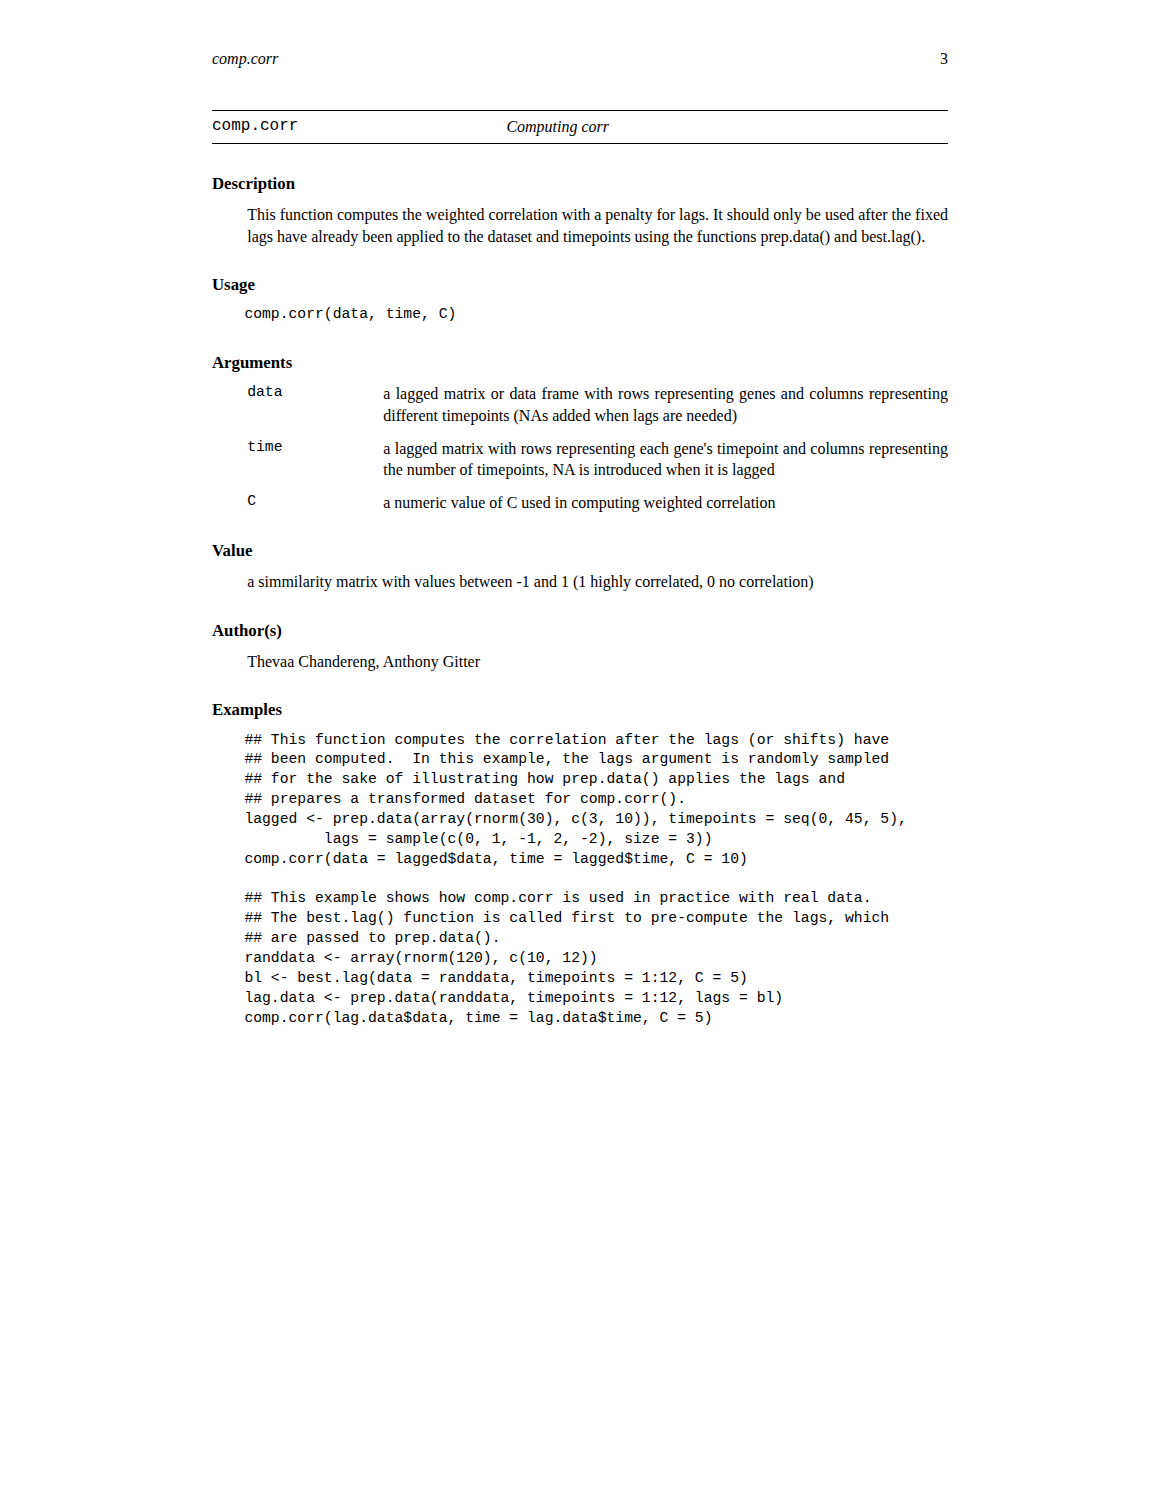comp.corr 3
| comp.corr | Computing corr |
Description
This function computes the weighted correlation with a penalty for lags. It should only be used after the fixed lags have already been applied to the dataset and timepoints using the functions prep.data() and best.lag().
Usage
comp.corr(data, time, C)
Arguments
data
a lagged matrix or data frame with rows representing genes and columns representing different timepoints (NAs added when lags are needed)
time
a lagged matrix with rows representing each gene's timepoint and columns representing the number of timepoints, NA is introduced when it is lagged
C
a numeric value of C used in computing weighted correlation
Value
a simmilarity matrix with values between -1 and 1 (1 highly correlated, 0 no correlation)
Author(s)
Thevaa Chandereng, Anthony Gitter
Examples
## This function computes the correlation after the lags (or shifts) have
## been computed.  In this example, the lags argument is randomly sampled
## for the sake of illustrating how prep.data() applies the lags and
## prepares a transformed dataset for comp.corr().
lagged <- prep.data(array(rnorm(30), c(3, 10)), timepoints = seq(0, 45, 5),
         lags = sample(c(0, 1, -1, 2, -2), size = 3))
comp.corr(data = lagged$data, time = lagged$time, C = 10)

## This example shows how comp.corr is used in practice with real data.
## The best.lag() function is called first to pre-compute the lags, which
## are passed to prep.data().
randdata <- array(rnorm(120), c(10, 12))
bl <- best.lag(data = randdata, timepoints = 1:12, C = 5)
lag.data <- prep.data(randdata, timepoints = 1:12, lags = bl)
comp.corr(lag.data$data, time = lag.data$time, C = 5)